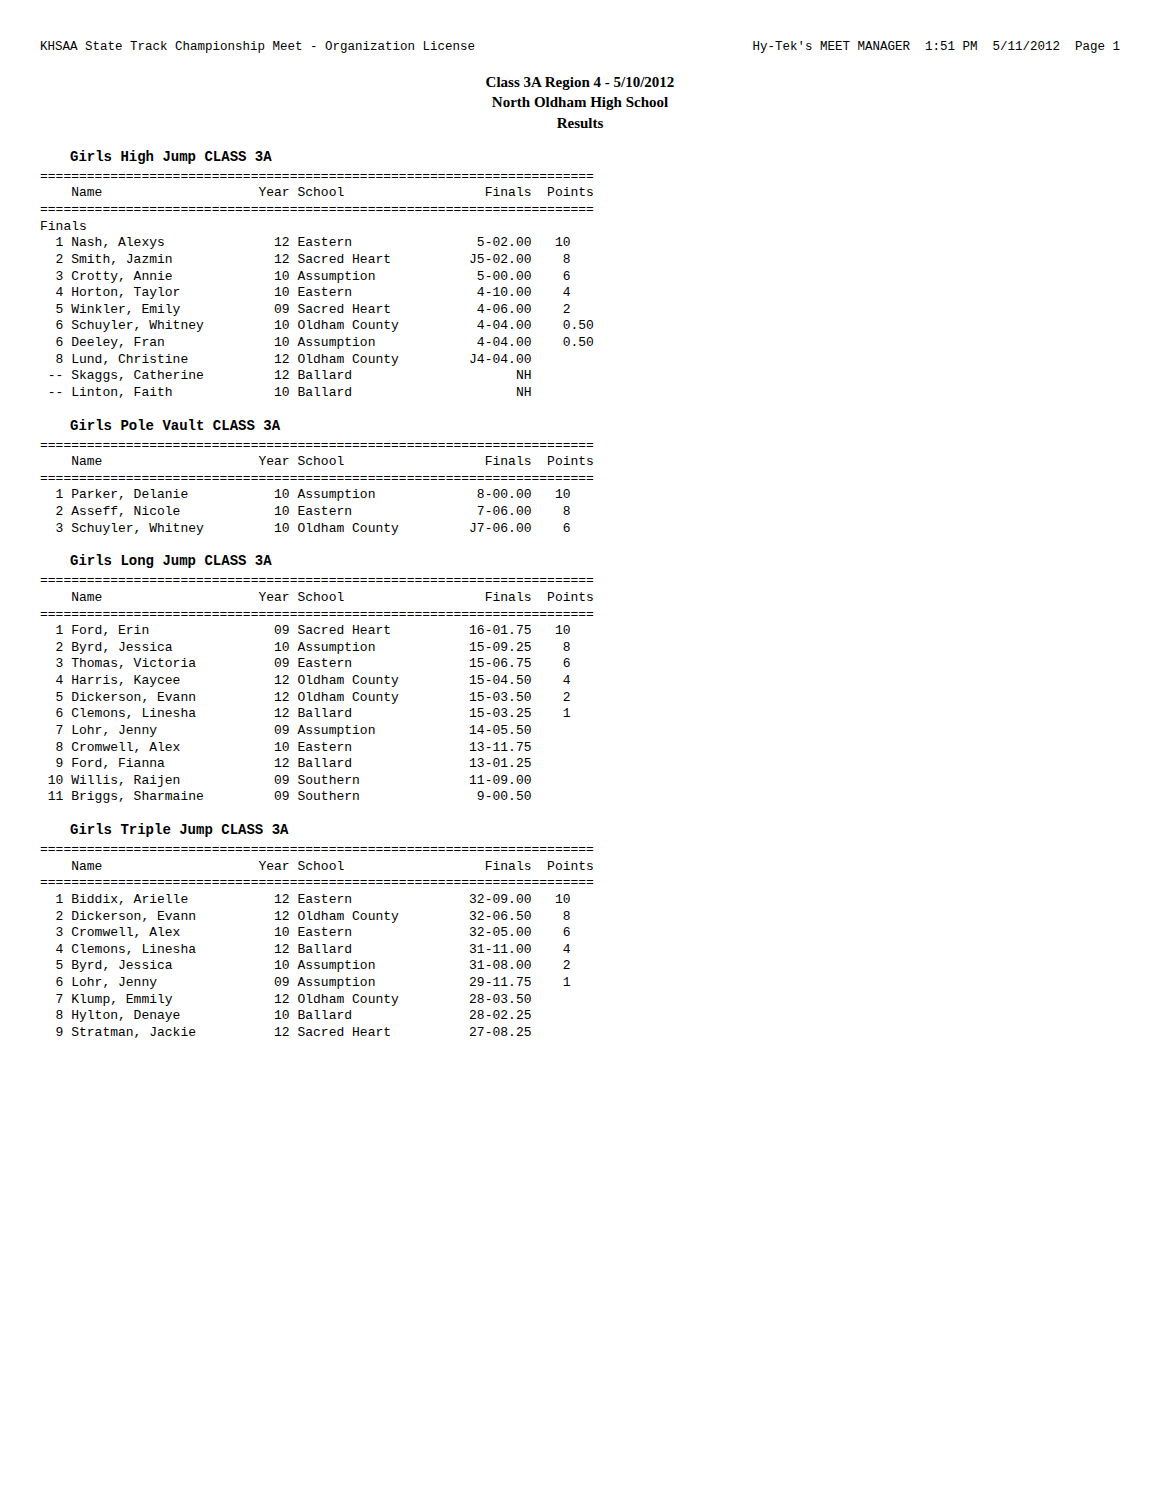KHSAA State Track Championship Meet - Organization License Hy-Tek's MEET MANAGER 1:51 PM 5/11/2012 Page 1
Class 3A Region 4 - 5/10/2012
North Oldham High School
Results
Girls High Jump CLASS 3A
=======================================================================
    Name                    Year School                  Finals  Points
=======================================================================
Finals
  1 Nash, Alexys              12 Eastern                5-02.00   10
  2 Smith, Jazmin             12 Sacred Heart          J5-02.00    8
  3 Crotty, Annie             10 Assumption             5-00.00    6
  4 Horton, Taylor            10 Eastern                4-10.00    4
  5 Winkler, Emily            09 Sacred Heart           4-06.00    2
  6 Schuyler, Whitney         10 Oldham County          4-04.00    0.50
  6 Deeley, Fran              10 Assumption             4-04.00    0.50
  8 Lund, Christine           12 Oldham County         J4-04.00
 -- Skaggs, Catherine         12 Ballard                     NH
 -- Linton, Faith             10 Ballard                     NH
Girls Pole Vault CLASS 3A
=======================================================================
    Name                    Year School                  Finals  Points
=======================================================================
  1 Parker, Delanie           10 Assumption             8-00.00   10
  2 Asseff, Nicole            10 Eastern                7-06.00    8
  3 Schuyler, Whitney         10 Oldham County         J7-06.00    6
Girls Long Jump CLASS 3A
=======================================================================
    Name                    Year School                  Finals  Points
=======================================================================
  1 Ford, Erin                09 Sacred Heart          16-01.75   10
  2 Byrd, Jessica             10 Assumption            15-09.25    8
  3 Thomas, Victoria          09 Eastern               15-06.75    6
  4 Harris, Kaycee            12 Oldham County         15-04.50    4
  5 Dickerson, Evann          12 Oldham County         15-03.50    2
  6 Clemons, Linesha          12 Ballard               15-03.25    1
  7 Lohr, Jenny               09 Assumption            14-05.50
  8 Cromwell, Alex            10 Eastern               13-11.75
  9 Ford, Fianna              12 Ballard               13-01.25
 10 Willis, Raijen            09 Southern              11-09.00
 11 Briggs, Sharmaine         09 Southern               9-00.50
Girls Triple Jump CLASS 3A
=======================================================================
    Name                    Year School                  Finals  Points
=======================================================================
  1 Biddix, Arielle           12 Eastern               32-09.00   10
  2 Dickerson, Evann          12 Oldham County         32-06.50    8
  3 Cromwell, Alex            10 Eastern               32-05.00    6
  4 Clemons, Linesha          12 Ballard               31-11.00    4
  5 Byrd, Jessica             10 Assumption            31-08.00    2
  6 Lohr, Jenny               09 Assumption            29-11.75    1
  7 Klump, Emmily             12 Oldham County         28-03.50
  8 Hylton, Denaye            10 Ballard               28-02.25
  9 Stratman, Jackie          12 Sacred Heart          27-08.25